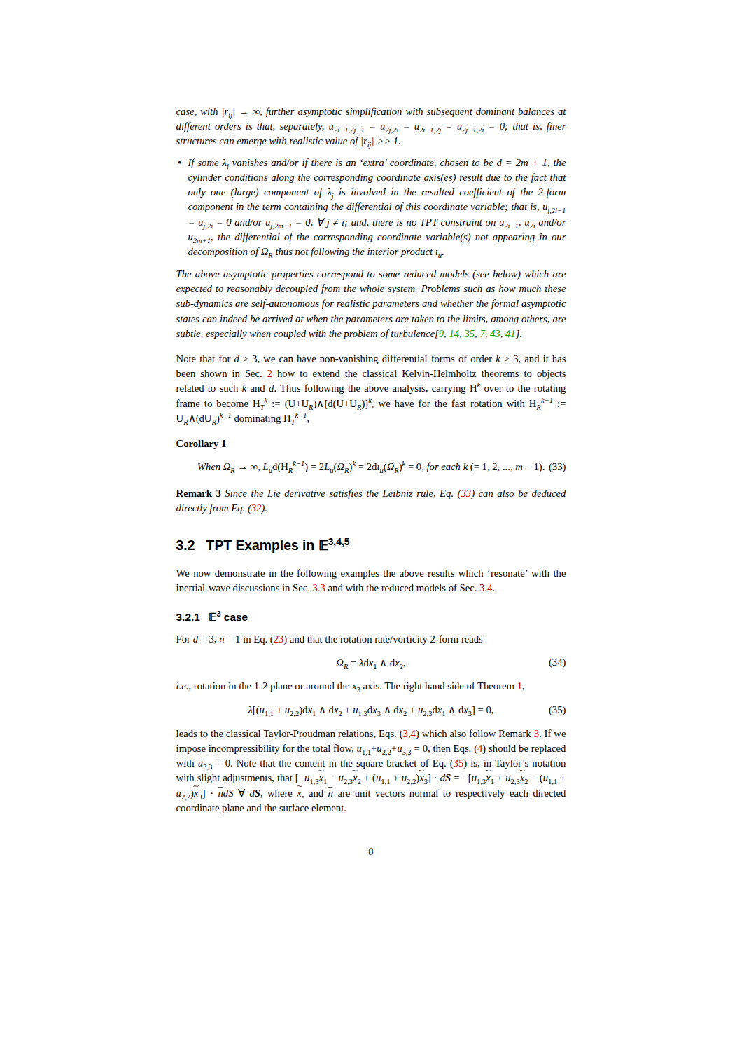case, with |rij| → ∞, further asymptotic simplification with subsequent dominant balances at different orders is that, separately, u2i−1,2j−1 = u2j,2i = u2i−1,2j = u2j−1,2i = 0; that is, finer structures can emerge with realistic value of |rij| >> 1.
If some λi vanishes and/or if there is an ‘extra’ coordinate, chosen to be d = 2m + 1, the cylinder conditions along the corresponding coordinate axis(es) result due to the fact that only one (large) component of λj is involved in the resulted coefficient of the 2-form component in the term containing the differential of this coordinate variable; that is, uj,2i−1 = uj,2i = 0 and/or uj,2m+1 = 0, ∀ j ≠ i; and, there is no TPT constraint on u2i−1, u2i and/or u2m+1, the differential of the corresponding coordinate variable(s) not appearing in our decomposition of ΩR thus not following the interior product ιu.
The above asymptotic properties correspond to some reduced models (see below) which are expected to reasonably decoupled from the whole system. Problems such as how much these sub-dynamics are self-autonomous for realistic parameters and whether the formal asymptotic states can indeed be arrived at when the parameters are taken to the limits, among others, are subtle, especially when coupled with the problem of turbulence[9, 14, 35, 7, 43, 41].
Note that for d > 3, we can have non-vanishing differential forms of order k > 3, and it has been shown in Sec. 2 how to extend the classical Kelvin-Helmholtz theorems to objects related to such k and d. Thus following the above analysis, carrying Hk over to the rotating frame to become HTk := (U+UR)∧[d(U+UR)]k, we have for the fast rotation with HRk−1 := UR∧(dUR)k−1 dominating HTk−1,
Corollary 1
When ΩR → ∞, Lu d(HRk−1) = 2Lu(ΩR)k = 2dιu(ΩR)k = 0, for each k (= 1, 2, ..., m − 1). (33)
Remark 3 Since the Lie derivative satisfies the Leibniz rule, Eq. (33) can also be deduced directly from Eq. (32).
3.2 TPT Examples in 𝔼3,4,5
We now demonstrate in the following examples the above results which ‘resonate’ with the inertial-wave discussions in Sec. 3.3 and with the reduced models of Sec. 3.4.
3.2.1 𝔼3 case
For d = 3, n = 1 in Eq. (23) and that the rotation rate/vorticity 2-form reads
ΩR = λdx1 ∧ dx2, (34)
i.e., rotation in the 1-2 plane or around the x3 axis. The right hand side of Theorem 1,
λ[(u1,1 + u2,2)dx1 ∧ dx2 + u1,3dx3 ∧ dx2 + u2,3dx1 ∧ dx3] = 0, (35)
leads to the classical Taylor-Proudman relations, Eqs. (3,4) which also follow Remark 3. If we impose incompressibility for the total flow, u1,1+u2,2+u3,3 = 0, then Eqs. (4) should be replaced with u3,3 = 0. Note that the content in the square bracket of Eq. (35) is, in Taylor’s notation with slight adjustments, that [−u1,3x1 − u2,3x2 + (u1,1 + u2,2)x3] · dS = −[u1,3x1 + u2,3x2 − (u1,1 + u2,2)x3] · ndS ∀ dS, where x• and n are unit vectors normal to respectively each directed coordinate plane and the surface element.
8